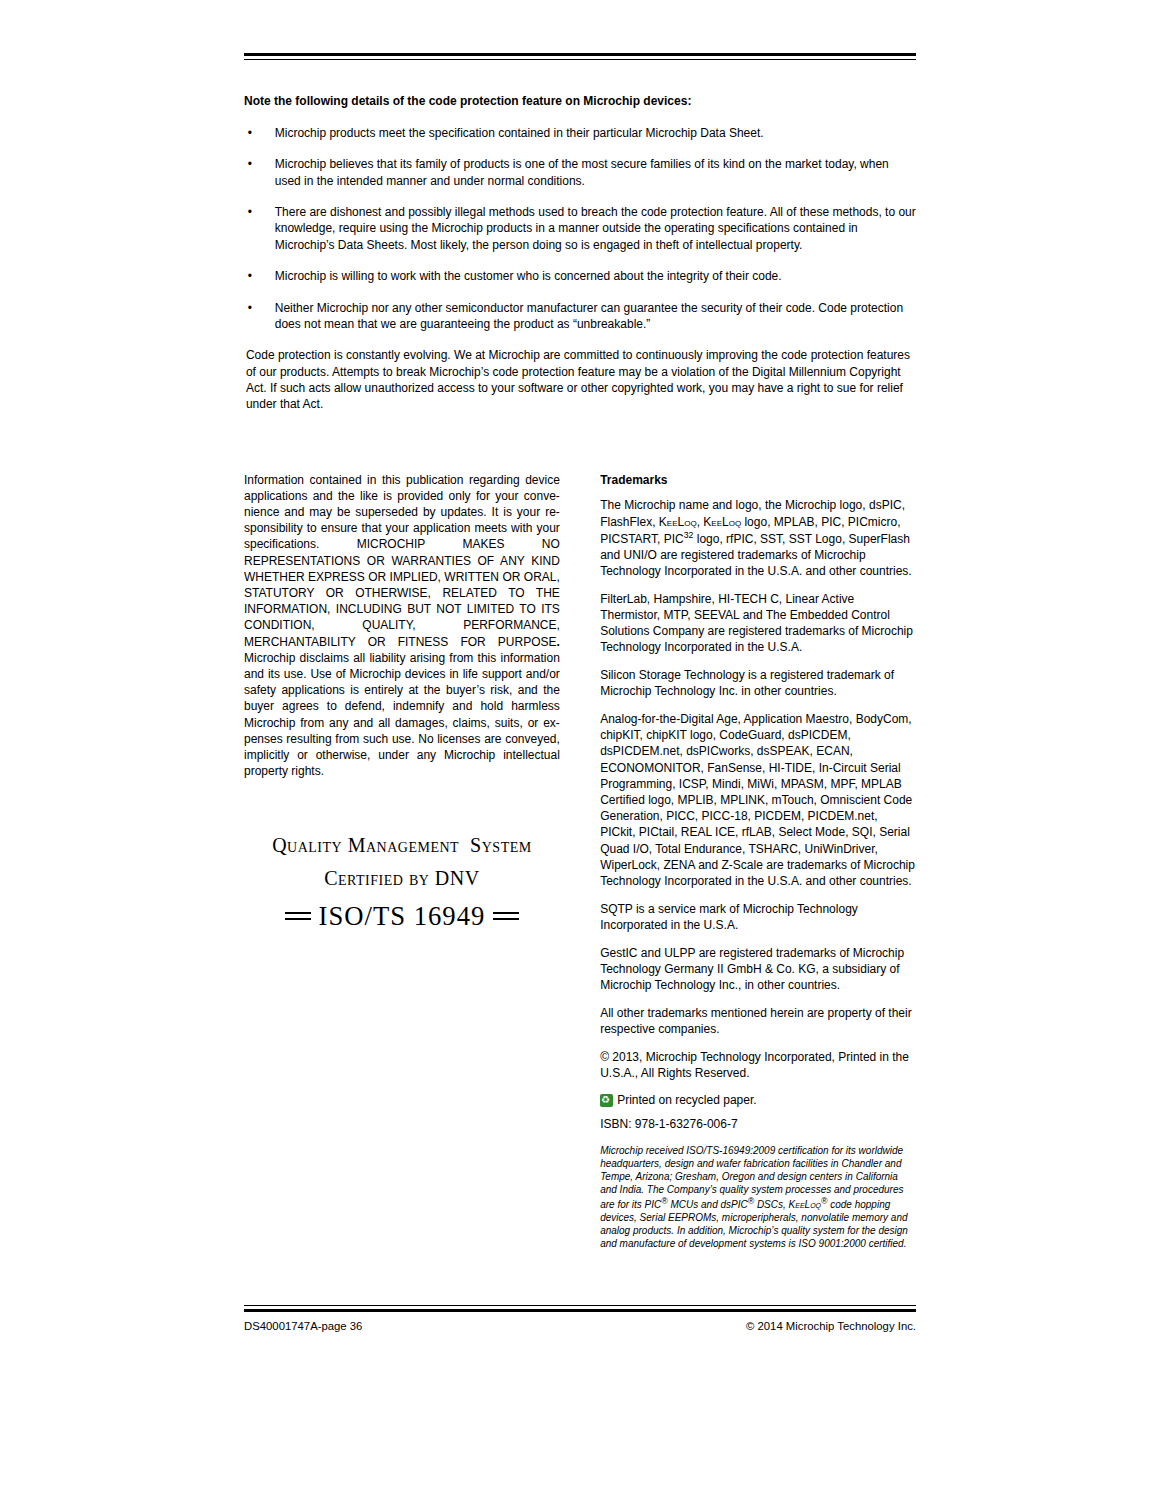Note the following details of the code protection feature on Microchip devices:
Microchip products meet the specification contained in their particular Microchip Data Sheet.
Microchip believes that its family of products is one of the most secure families of its kind on the market today, when used in the intended manner and under normal conditions.
There are dishonest and possibly illegal methods used to breach the code protection feature. All of these methods, to our knowledge, require using the Microchip products in a manner outside the operating specifications contained in Microchip’s Data Sheets. Most likely, the person doing so is engaged in theft of intellectual property.
Microchip is willing to work with the customer who is concerned about the integrity of their code.
Neither Microchip nor any other semiconductor manufacturer can guarantee the security of their code. Code protection does not mean that we are guaranteeing the product as “unbreakable.”
Code protection is constantly evolving. We at Microchip are committed to continuously improving the code protection features of our products. Attempts to break Microchip’s code protection feature may be a violation of the Digital Millennium Copyright Act. If such acts allow unauthorized access to your software or other copyrighted work, you may have a right to sue for relief under that Act.
Information contained in this publication regarding device applications and the like is provided only for your convenience and may be superseded by updates. It is your responsibility to ensure that your application meets with your specifications. MICROCHIP MAKES NO REPRESENTATIONS OR WARRANTIES OF ANY KIND WHETHER EXPRESS OR IMPLIED, WRITTEN OR ORAL, STATUTORY OR OTHERWISE, RELATED TO THE INFORMATION, INCLUDING BUT NOT LIMITED TO ITS CONDITION, QUALITY, PERFORMANCE, MERCHANTABILITY OR FITNESS FOR PURPOSE. Microchip disclaims all liability arising from this information and its use. Use of Microchip devices in life support and/or safety applications is entirely at the buyer’s risk, and the buyer agrees to defend, indemnify and hold harmless Microchip from any and all damages, claims, suits, or expenses resulting from such use. No licenses are conveyed, implicitly or otherwise, under any Microchip intellectual property rights.
Quality Management System
Certified by DNV
ISO/TS 16949
Trademarks
The Microchip name and logo, the Microchip logo, dsPIC, FlashFlex, KeeLoq, KeeLoq logo, MPLAB, PIC, PICmicro, PICSTART, PIC32 logo, rfPIC, SST, SST Logo, SuperFlash and UNI/O are registered trademarks of Microchip Technology Incorporated in the U.S.A. and other countries.
FilterLab, Hampshire, HI-TECH C, Linear Active Thermistor, MTP, SEEVAL and The Embedded Control Solutions Company are registered trademarks of Microchip Technology Incorporated in the U.S.A.
Silicon Storage Technology is a registered trademark of Microchip Technology Inc. in other countries.
Analog-for-the-Digital Age, Application Maestro, BodyCom, chipKIT, chipKIT logo, CodeGuard, dsPICDEM, dsPICDEM.net, dsPICworks, dsSPEAK, ECAN, ECONOMONITOR, FanSense, HI-TIDE, In-Circuit Serial Programming, ICSP, Mindi, MiWi, MPASM, MPF, MPLAB Certified logo, MPLIB, MPLINK, mTouch, Omniscient Code Generation, PICC, PICC-18, PICDEM, PICDEM.net, PICkit, PICtail, REAL ICE, rfLAB, Select Mode, SQI, Serial Quad I/O, Total Endurance, TSHARC, UniWinDriver, WiperLock, ZENA and Z-Scale are trademarks of Microchip Technology Incorporated in the U.S.A. and other countries.
SQTP is a service mark of Microchip Technology Incorporated in the U.S.A.
GestIC and ULPP are registered trademarks of Microchip Technology Germany II GmbH & Co. KG, a subsidiary of Microchip Technology Inc., in other countries.
All other trademarks mentioned herein are property of their respective companies.
© 2013, Microchip Technology Incorporated, Printed in the U.S.A., All Rights Reserved.
Printed on recycled paper.
ISBN: 978-1-63276-006-7
Microchip received ISO/TS-16949:2009 certification for its worldwide headquarters, design and wafer fabrication facilities in Chandler and Tempe, Arizona; Gresham, Oregon and design centers in California and India. The Company’s quality system processes and procedures are for its PIC® MCUs and dsPIC® DSCs, KeeLoq® code hopping devices, Serial EEPROMs, microperipherals, nonvolatile memory and analog products. In addition, Microchip’s quality system for the design and manufacture of development systems is ISO 9001:2000 certified.
DS40001747A-page 36 © 2014 Microchip Technology Inc.